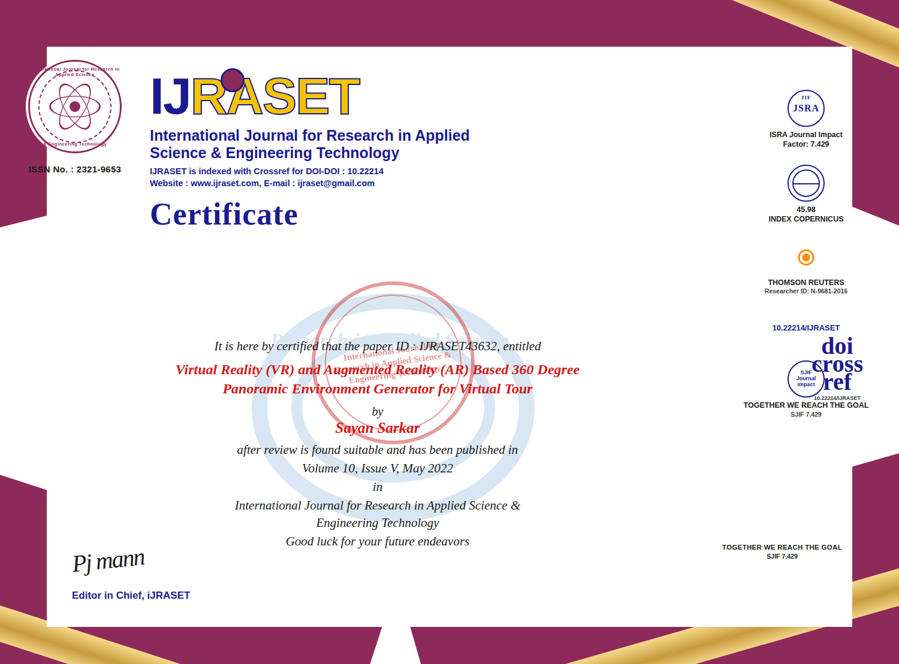International Journal for Research in Applied Science & Engineering Technology
ISSN No. : 2321-9653
IJRASET
International Journal for Research in Applied
Science & Engineering Technology
IJRASET is indexed with Crossref for DOI-DOI : 10.22214
Website : www.ijraset.com, E-mail : ijraset@gmail.com
Certificate
JIF JSRA
ISRA Journal Impact
Factor: 7.429
45.98
INDEX COPERNICUS
THOMSON REUTERS
Researcher ID: N-9681-2016
10.22214/IJRASET
SJIF
Journal
Impact
TOGETHER WE REACH THE GOAL
SJIF 7.429
doi
cross
ref
10.22214/IJRASET
Research in Applied Science
International Journal for Research in Applied Science & Engineering Technology
It is here by certified that the paper ID : IJRASET43632, entitled
Virtual Reality (VR) and Augmented Reality (AR) Based 360 Degree Panoramic Environment Generator for Virtual Tour
by
Sayan Sarkar
after review is found suitable and has been published in
Volume 10, Issue V, May 2022
in
International Journal for Research in Applied Science &
Engineering Technology
Good luck for your future endeavors
Pj mann
Editor in Chief, iJRASET
TOGETHER WE REACH THE GOAL
SJIF 7.429